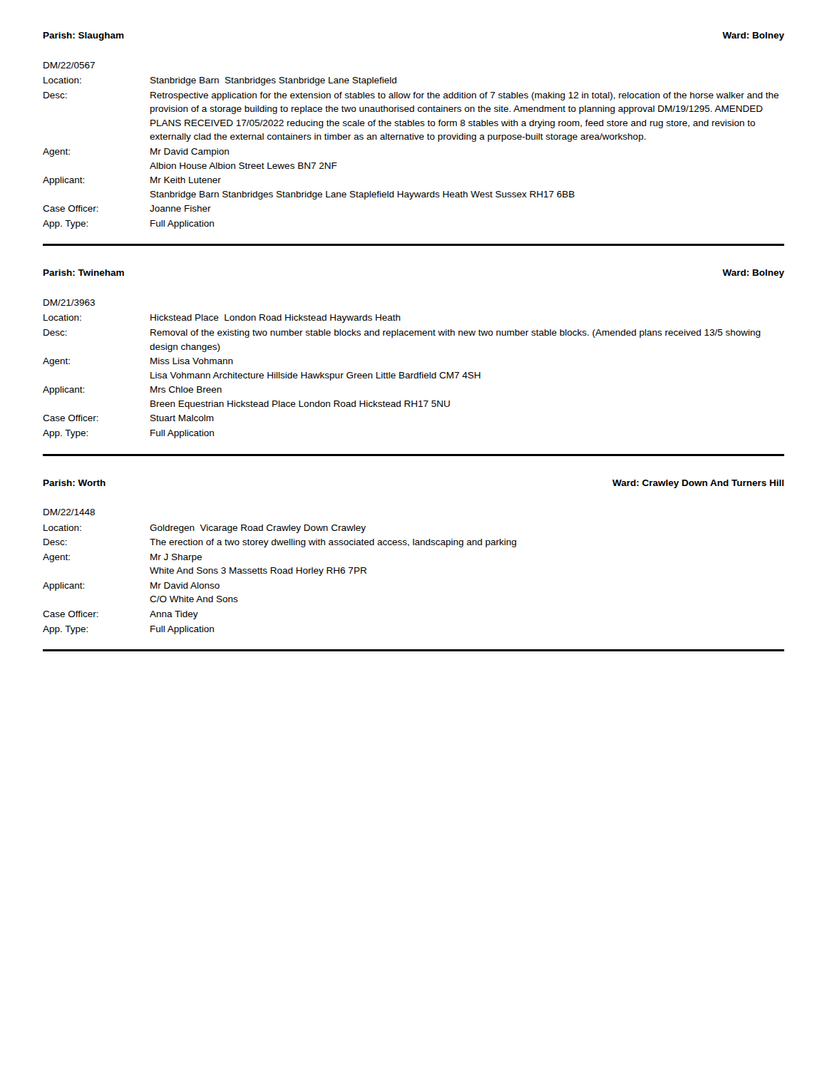Parish: Slaugham Ward: Bolney
DM/22/0567
| Location: | Stanbridge Barn Stanbridges Stanbridge Lane Staplefield |
| Desc: | Retrospective application for the extension of stables to allow for the addition of 7 stables (making 12 in total), relocation of the horse walker and the provision of a storage building to replace the two unauthorised containers on the site. Amendment to planning approval DM/19/1295. AMENDED PLANS RECEIVED 17/05/2022 reducing the scale of the stables to form 8 stables with a drying room, feed store and rug store, and revision to externally clad the external containers in timber as an alternative to providing a purpose-built storage area/workshop. |
| Agent: | Mr David Campion Albion House Albion Street Lewes BN7 2NF |
| Applicant: | Mr Keith Lutener Stanbridge Barn Stanbridges Stanbridge Lane Staplefield Haywards Heath West Sussex RH17 6BB |
| Case Officer: | Joanne Fisher |
| App. Type: | Full Application |
Parish: Twineham Ward: Bolney
DM/21/3963
| Location: | Hickstead Place London Road Hickstead Haywards Heath |
| Desc: | Removal of the existing two number stable blocks and replacement with new two number stable blocks. (Amended plans received 13/5 showing design changes) |
| Agent: | Miss Lisa Vohmann Lisa Vohmann Architecture Hillside Hawkspur Green Little Bardfield CM7 4SH |
| Applicant: | Mrs Chloe Breen Breen Equestrian Hickstead Place London Road Hickstead RH17 5NU |
| Case Officer: | Stuart Malcolm |
| App. Type: | Full Application |
Parish: Worth Ward: Crawley Down And Turners Hill
DM/22/1448
| Location: | Goldregen Vicarage Road Crawley Down Crawley |
| Desc: | The erection of a two storey dwelling with associated access, landscaping and parking |
| Agent: | Mr J Sharpe White And Sons 3 Massetts Road Horley RH6 7PR |
| Applicant: | Mr David Alonso C/O White And Sons |
| Case Officer: | Anna Tidey |
| App. Type: | Full Application |